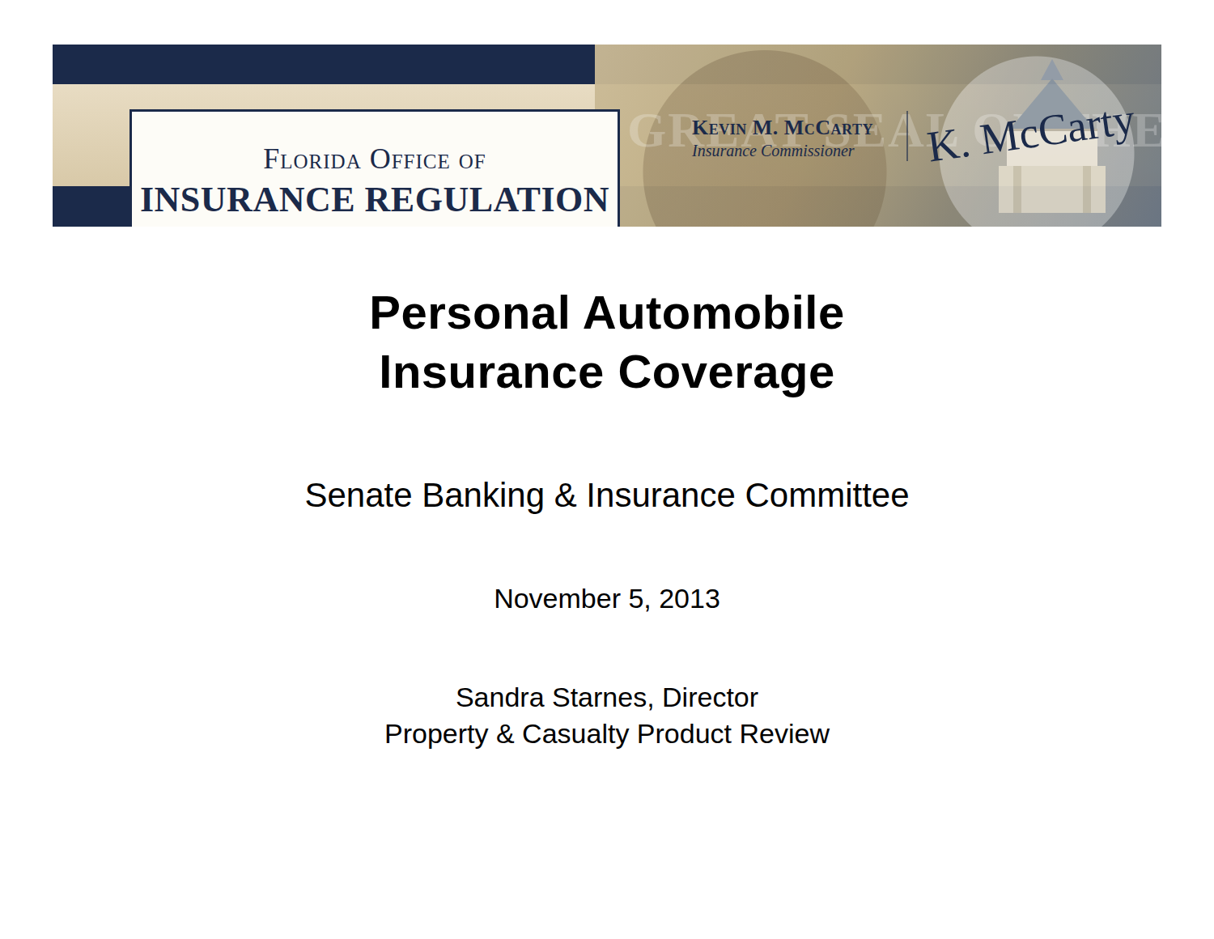GREAT SEAL OF THE STATE OF
Florida Office of
INSURANCE REGULATION
Kevin M. McCarty
Insurance Commissioner
K. McCarty
Personal Automobile
Insurance Coverage
Senate Banking & Insurance Committee
November 5, 2013
Sandra Starnes, Director
Property & Casualty Product Review